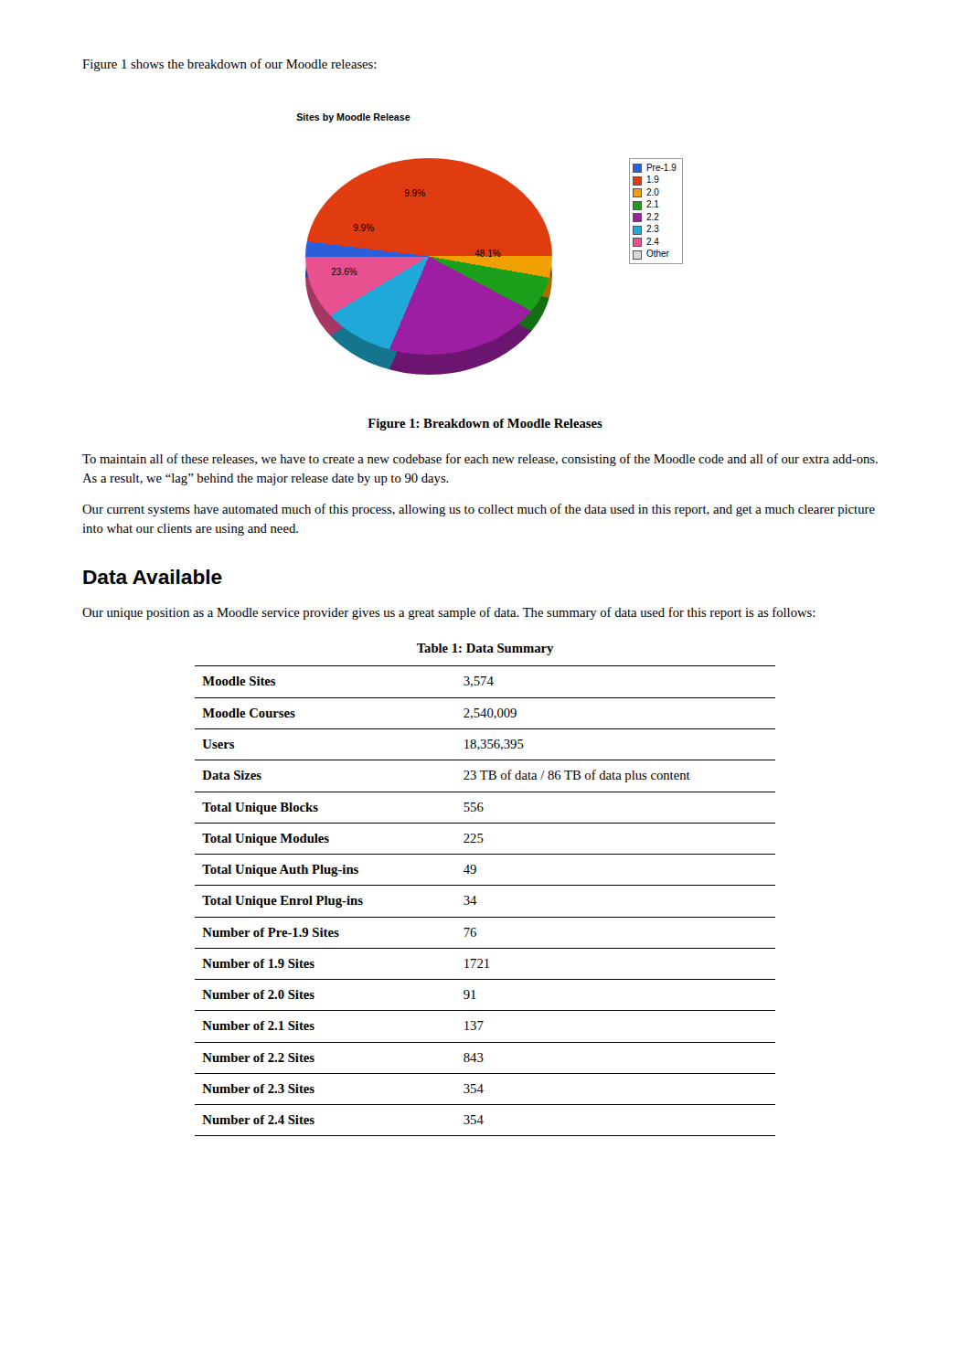Figure 1 shows the breakdown of our Moodle releases:
Sites by Moodle Release
48.1% 23.6% 9.9% 9.9%
Pre-1.9
1.9
2.0
2.1
2.2
2.3
2.4
Other
Figure 1: Breakdown of Moodle Releases
To maintain all of these releases, we have to create a new codebase for each new release, consisting of the Moodle code and all of our extra add-ons. As a result, we “lag” behind the major release date by up to 90 days.
Our current systems have automated much of this process, allowing us to collect much of the data used in this report, and get a much clearer picture into what our clients are using and need.
Data Available
Our unique position as a Moodle service provider gives us a great sample of data. The summary of data used for this report is as follows:
Table 1: Data Summary
| Moodle Sites | 3,574 |
| Moodle Courses | 2,540,009 |
| Users | 18,356,395 |
| Data Sizes | 23 TB of data / 86 TB of data plus content |
| Total Unique Blocks | 556 |
| Total Unique Modules | 225 |
| Total Unique Auth Plug-ins | 49 |
| Total Unique Enrol Plug-ins | 34 |
| Number of Pre-1.9 Sites | 76 |
| Number of 1.9 Sites | 1721 |
| Number of 2.0 Sites | 91 |
| Number of 2.1 Sites | 137 |
| Number of 2.2 Sites | 843 |
| Number of 2.3 Sites | 354 |
| Number of 2.4 Sites | 354 |